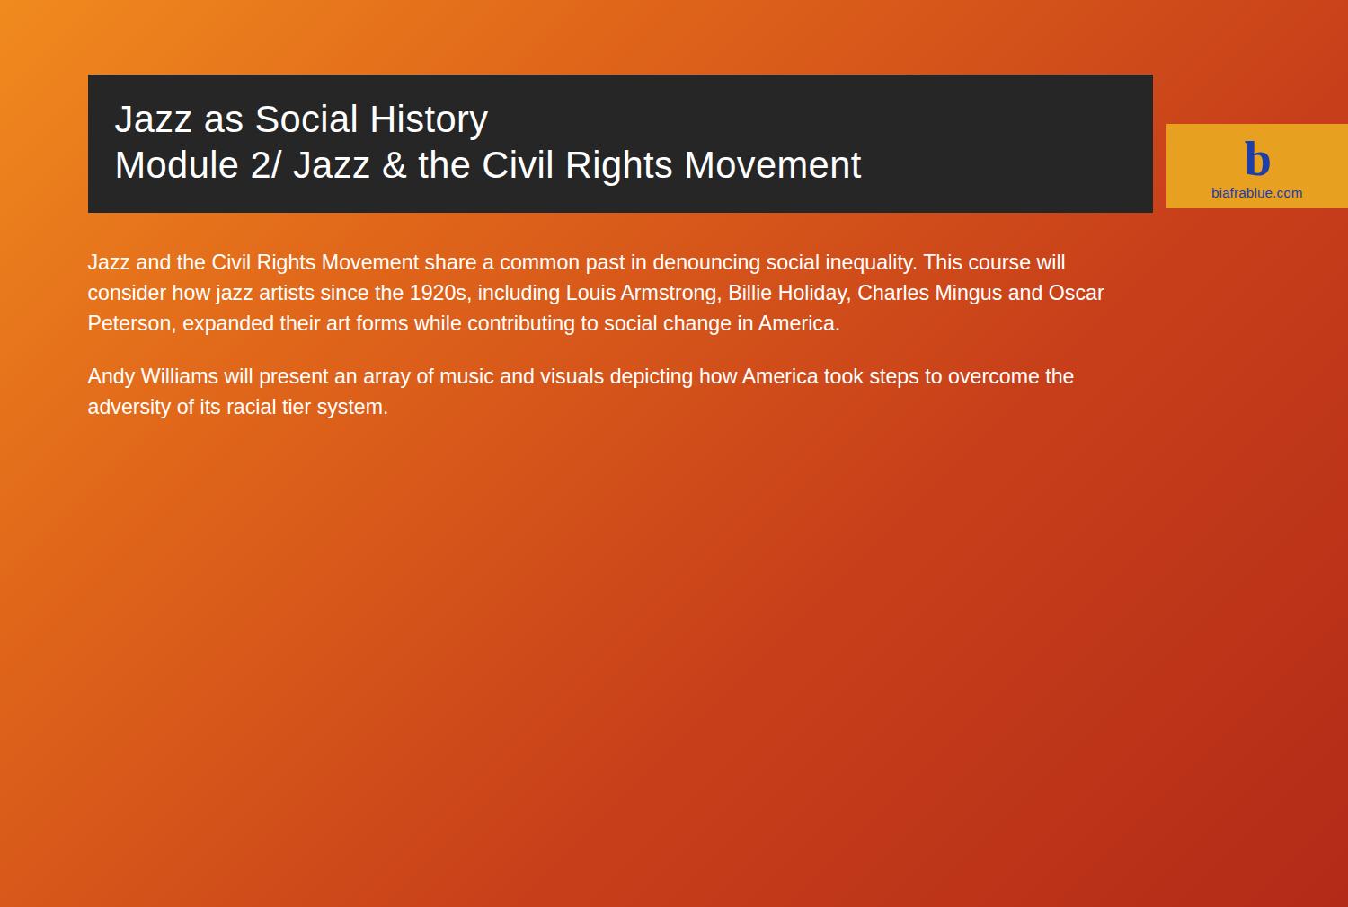Jazz as Social History Module 2/ Jazz & the Civil Rights Movement
b biafrablue.com
Jazz and the Civil Rights Movement share a common past in denouncing social inequality. This course will consider how jazz artists since the 1920s, including Louis Armstrong, Billie Holiday, Charles Mingus and Oscar Peterson, expanded their art forms while contributing to social change in America.
Andy Williams will present an array of music and visuals depicting how America took steps to overcome the adversity of its racial tier system.